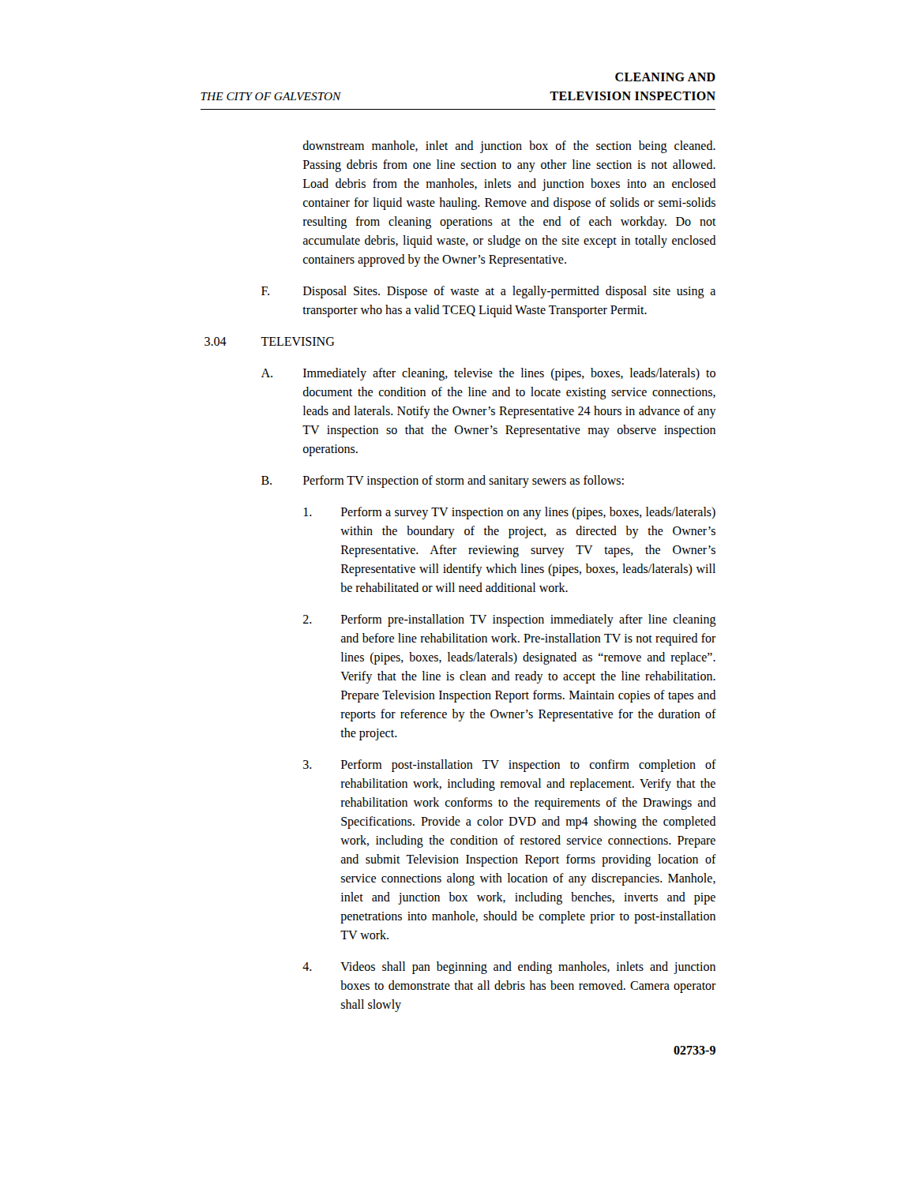CLEANING AND
THE CITY OF GALVESTON
TELEVISION INSPECTION
downstream manhole, inlet and junction box of the section being cleaned. Passing debris from one line section to any other line section is not allowed. Load debris from the manholes, inlets and junction boxes into an enclosed container for liquid waste hauling. Remove and dispose of solids or semi-solids resulting from cleaning operations at the end of each workday. Do not accumulate debris, liquid waste, or sludge on the site except in totally enclosed containers approved by the Owner’s Representative.
F.
Disposal Sites. Dispose of waste at a legally-permitted disposal site using a transporter who has a valid TCEQ Liquid Waste Transporter Permit.
3.04
TELEVISING
A.
Immediately after cleaning, televise the lines (pipes, boxes, leads/laterals) to document the condition of the line and to locate existing service connections, leads and laterals. Notify the Owner’s Representative 24 hours in advance of any TV inspection so that the Owner’s Representative may observe inspection operations.
B.
Perform TV inspection of storm and sanitary sewers as follows:
1.
Perform a survey TV inspection on any lines (pipes, boxes, leads/laterals) within the boundary of the project, as directed by the Owner’s Representative. After reviewing survey TV tapes, the Owner’s Representative will identify which lines (pipes, boxes, leads/laterals) will be rehabilitated or will need additional work.
2.
Perform pre-installation TV inspection immediately after line cleaning and before line rehabilitation work. Pre-installation TV is not required for lines (pipes, boxes, leads/laterals) designated as “remove and replace”. Verify that the line is clean and ready to accept the line rehabilitation. Prepare Television Inspection Report forms. Maintain copies of tapes and reports for reference by the Owner’s Representative for the duration of the project.
3.
Perform post-installation TV inspection to confirm completion of rehabilitation work, including removal and replacement. Verify that the rehabilitation work conforms to the requirements of the Drawings and Specifications. Provide a color DVD and mp4 showing the completed work, including the condition of restored service connections. Prepare and submit Television Inspection Report forms providing location of service connections along with location of any discrepancies. Manhole, inlet and junction box work, including benches, inverts and pipe penetrations into manhole, should be complete prior to post-installation TV work.
4.
Videos shall pan beginning and ending manholes, inlets and junction boxes to demonstrate that all debris has been removed. Camera operator shall slowly
02733-9